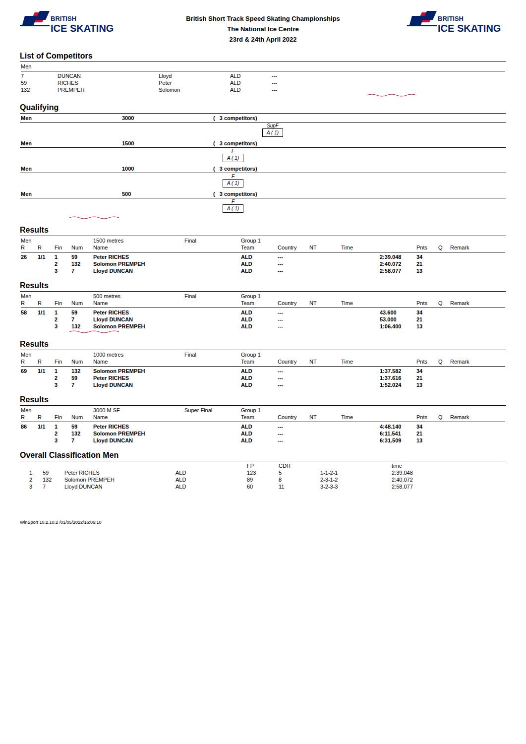BRITISH ICE SKATING
British Short Track Speed Skating Championships
The National Ice Centre
23rd & 24th April 2022
BRITISH ICE SKATING
List of Competitors
| Men |
| 7 | DUNCAN | Lloyd | ALD | --- |
| 59 | RICHES | Peter | ALD | --- |
| 132 | PREMPEH | Solomon | ALD | --- |
Qualifying
| Men | 3000 | ( 3 competitors) |
SupF
A ( 1)
| Men | 1500 | ( 3 competitors) |
F
A ( 1)
| Men | 1000 | ( 3 competitors) |
F
A ( 1)
| Men | 500 | ( 3 competitors) |
F
A ( 1)
Results
| Men | | | | 1500 metres | Final | Group 1 | | | | | | | | |
| R | R | Fin | Num | Name | | Team | Country | NT | Time | | | Pnts | Q | Remark |
| 26 | 1/1 | 1 | 59 | Peter RICHES | | ALD | --- | | | | 2:39.048 | 34 | | |
| | | 2 | 132 | Solomon PREMPEH | | ALD | --- | | | | 2:40.072 | 21 | | |
| | | 3 | 7 | Lloyd DUNCAN | | ALD | --- | | | | 2:58.077 | 13 | | |
Results
| Men | | | | 500 metres | Final | Group 1 | | | | | | | | |
| R | R | Fin | Num | Name | | Team | Country | NT | Time | | | Pnts | Q | Remark |
| 58 | 1/1 | 1 | 59 | Peter RICHES | | ALD | --- | | | | 43.600 | 34 | | |
| | | 2 | 7 | Lloyd DUNCAN | | ALD | --- | | | | 53.000 | 21 | | |
| | | 3 | 132 | Solomon PREMPEH | | ALD | --- | | | | 1:06.400 | 13 | | |
Results
| Men | | | | 1000 metres | Final | Group 1 | | | | | | | | |
| R | R | Fin | Num | Name | | Team | Country | NT | Time | | | Pnts | Q | Remark |
| 69 | 1/1 | 1 | 132 | Solomon PREMPEH | | ALD | --- | | | | 1:37.582 | 34 | | |
| | | 2 | 59 | Peter RICHES | | ALD | --- | | | | 1:37.616 | 21 | | |
| | | 3 | 7 | Lloyd DUNCAN | | ALD | --- | | | | 1:52.024 | 13 | | |
Results
| Men | | | | 3000 M SF | Super Final | Group 1 | | | | | | | | |
| R | R | Fin | Num | Name | | Team | Country | NT | Time | | | Pnts | Q | Remark |
| 86 | 1/1 | 1 | 59 | Peter RICHES | | ALD | --- | | | | 4:48.140 | 34 | | |
| | | 2 | 132 | Solomon PREMPEH | | ALD | --- | | | | 6:11.541 | 21 | | |
| | | 3 | 7 | Lloyd DUNCAN | | ALD | --- | | | | 6:31.509 | 13 | | |
Overall Classification Men
| | | | | FP | CDR | | time |
| 1 | 59 | Peter RICHES | ALD | 123 | 5 | 1-1-2-1 | 2:39.048 |
| 2 | 132 | Solomon PREMPEH | ALD | 89 | 8 | 2-3-1-2 | 2:40.072 |
| 3 | 7 | Lloyd DUNCAN | ALD | 60 | 11 | 3-2-3-3 | 2:58.077 |
WinSport 10.2.10.2 /01/05/2022/16:06:10